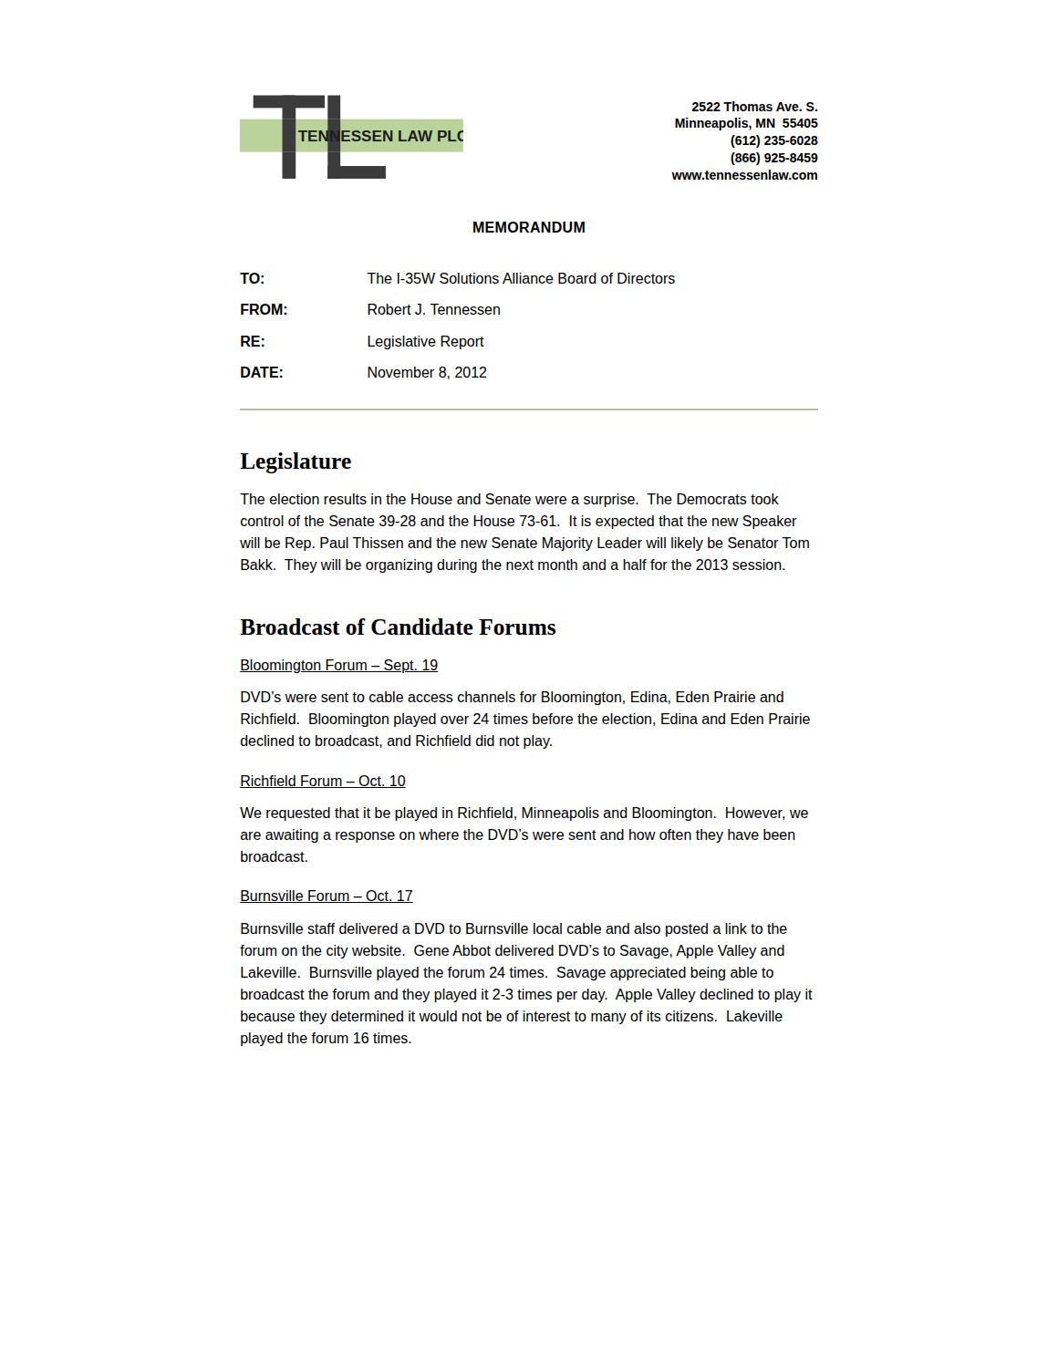TENNESSEN LAW PLC
2522 Thomas Ave. S.
Minneapolis, MN 55405
(612) 235-6028
(866) 925-8459
www.tennessenlaw.com
MEMORANDUM
| TO: | The I-35W Solutions Alliance Board of Directors |
| FROM: | Robert J. Tennessen |
| RE: | Legislative Report |
| DATE: | November 8, 2012 |
Legislature
The election results in the House and Senate were a surprise. The Democrats took control of the Senate 39-28 and the House 73-61. It is expected that the new Speaker will be Rep. Paul Thissen and the new Senate Majority Leader will likely be Senator Tom Bakk. They will be organizing during the next month and a half for the 2013 session.
Broadcast of Candidate Forums
Bloomington Forum – Sept. 19
DVD’s were sent to cable access channels for Bloomington, Edina, Eden Prairie and Richfield. Bloomington played over 24 times before the election, Edina and Eden Prairie declined to broadcast, and Richfield did not play.
Richfield Forum – Oct. 10
We requested that it be played in Richfield, Minneapolis and Bloomington. However, we are awaiting a response on where the DVD’s were sent and how often they have been broadcast.
Burnsville Forum – Oct. 17
Burnsville staff delivered a DVD to Burnsville local cable and also posted a link to the forum on the city website. Gene Abbot delivered DVD’s to Savage, Apple Valley and Lakeville. Burnsville played the forum 24 times. Savage appreciated being able to broadcast the forum and they played it 2-3 times per day. Apple Valley declined to play it because they determined it would not be of interest to many of its citizens. Lakeville played the forum 16 times.